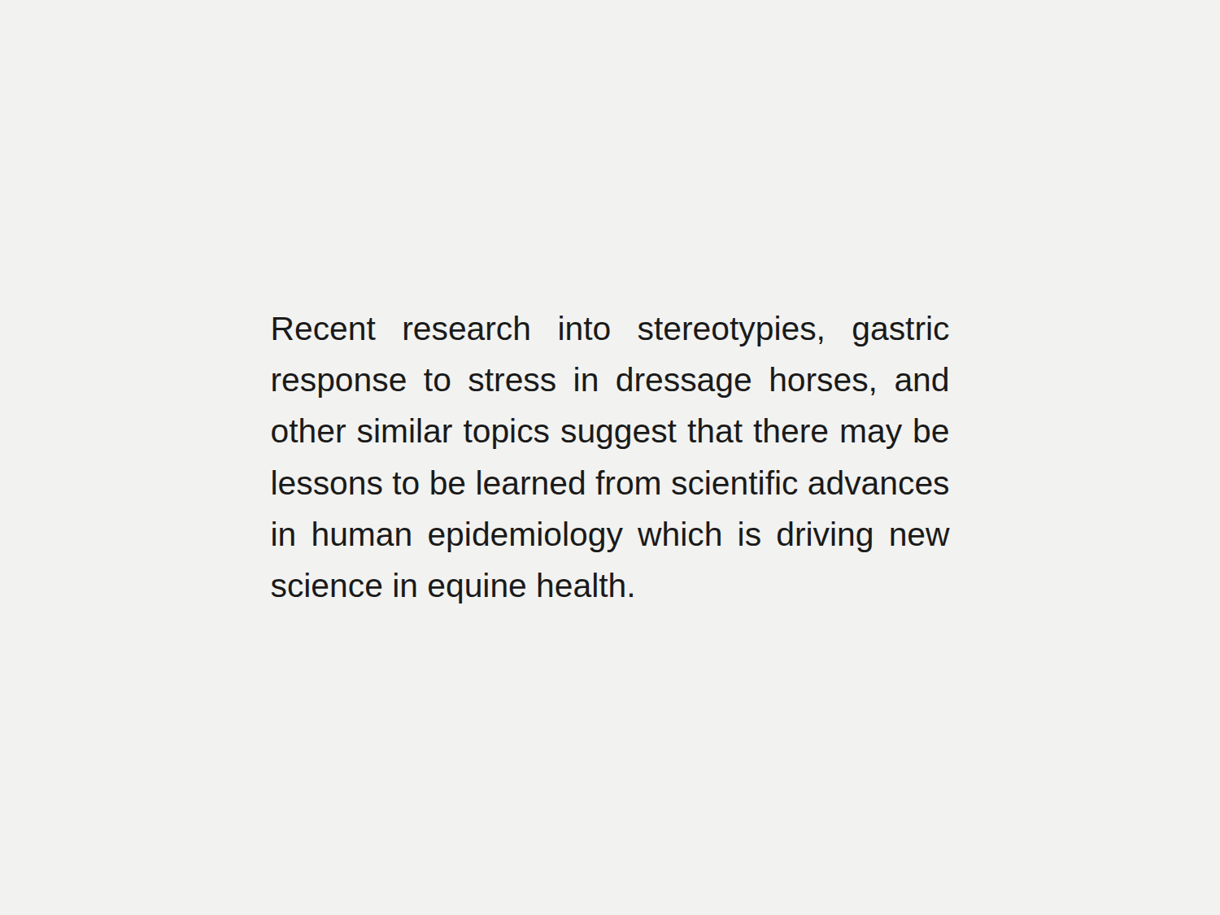Recent research into stereotypies, gastric response to stress in dressage horses, and other similar topics suggest that there may be lessons to be learned from scientific advances in human epidemiology which is driving new science in equine health.